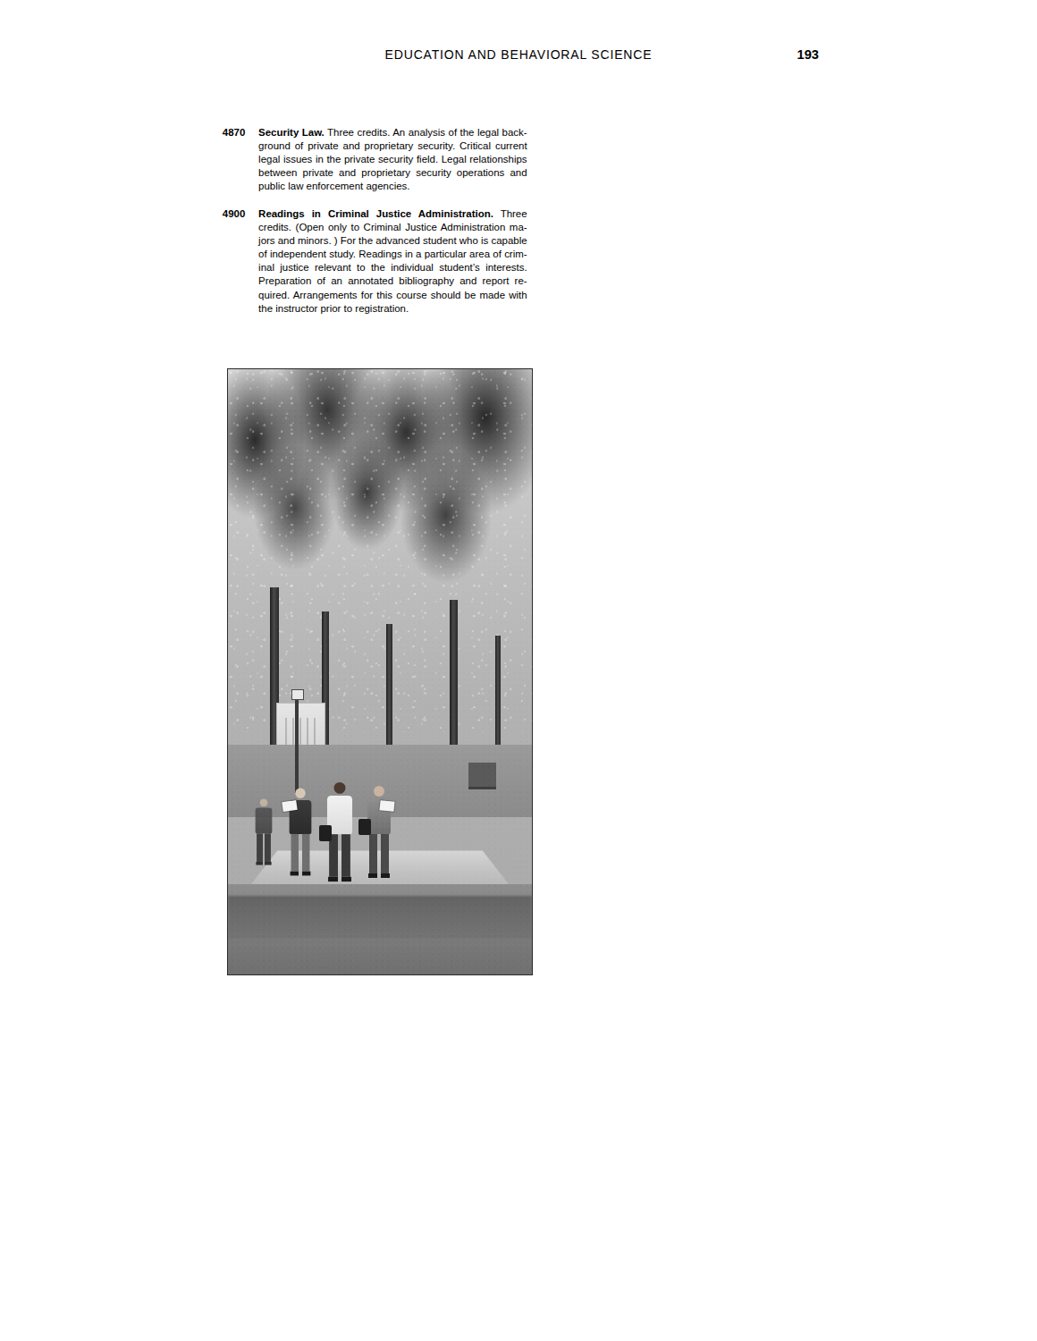Education and Behavioral Science 193
4870
Security Law. Three credits. An analysis of the legal background of private and proprietary security. Critical current legal issues in the private security field. Legal relationships between private and proprietary security operations and public law enforcement agencies.
4900
Readings in Criminal Justice Administration. Three credits. (Open only to Criminal Justice Administration majors and minors. ) For the advanced student who is capable of independent study. Readings in a particular area of criminal justice relevant to the individual student’s interests. Preparation of an annotated bibliography and report required. Arrangements for this course should be made with the instructor prior to registration.